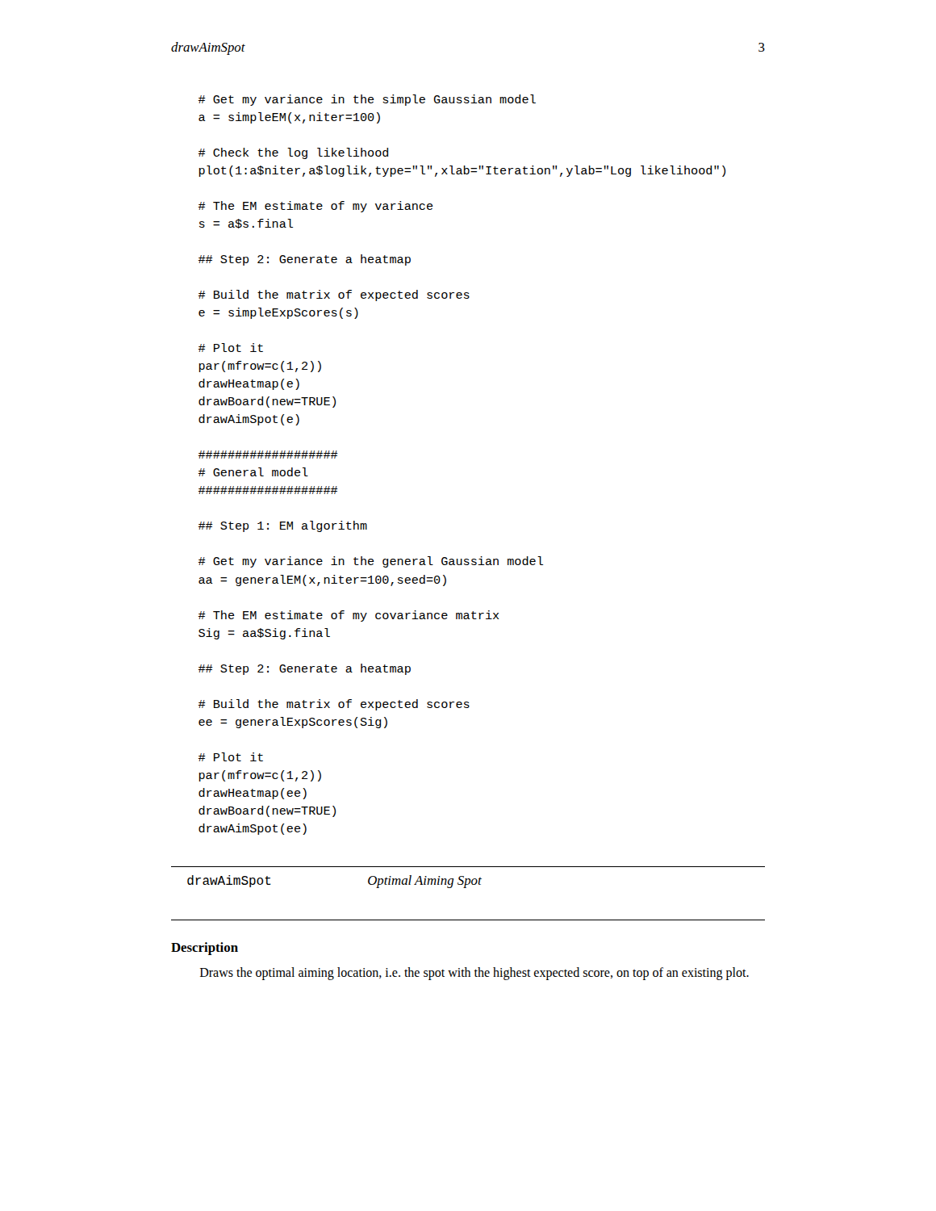drawAimSpot 3
# Get my variance in the simple Gaussian model
a = simpleEM(x,niter=100)

# Check the log likelihood
plot(1:a$niter,a$loglik,type="l",xlab="Iteration",ylab="Log likelihood")

# The EM estimate of my variance
s = a$s.final

## Step 2: Generate a heatmap

# Build the matrix of expected scores
e = simpleExpScores(s)

# Plot it
par(mfrow=c(1,2))
drawHeatmap(e)
drawBoard(new=TRUE)
drawAimSpot(e)

###################
# General model
###################

## Step 1: EM algorithm

# Get my variance in the general Gaussian model
aa = generalEM(x,niter=100,seed=0)

# The EM estimate of my covariance matrix
Sig = aa$Sig.final

## Step 2: Generate a heatmap

# Build the matrix of expected scores
ee = generalExpScores(Sig)

# Plot it
par(mfrow=c(1,2))
drawHeatmap(ee)
drawBoard(new=TRUE)
drawAimSpot(ee)
drawAimSpot Optimal Aiming Spot
Description
Draws the optimal aiming location, i.e. the spot with the highest expected score, on top of an existing plot.